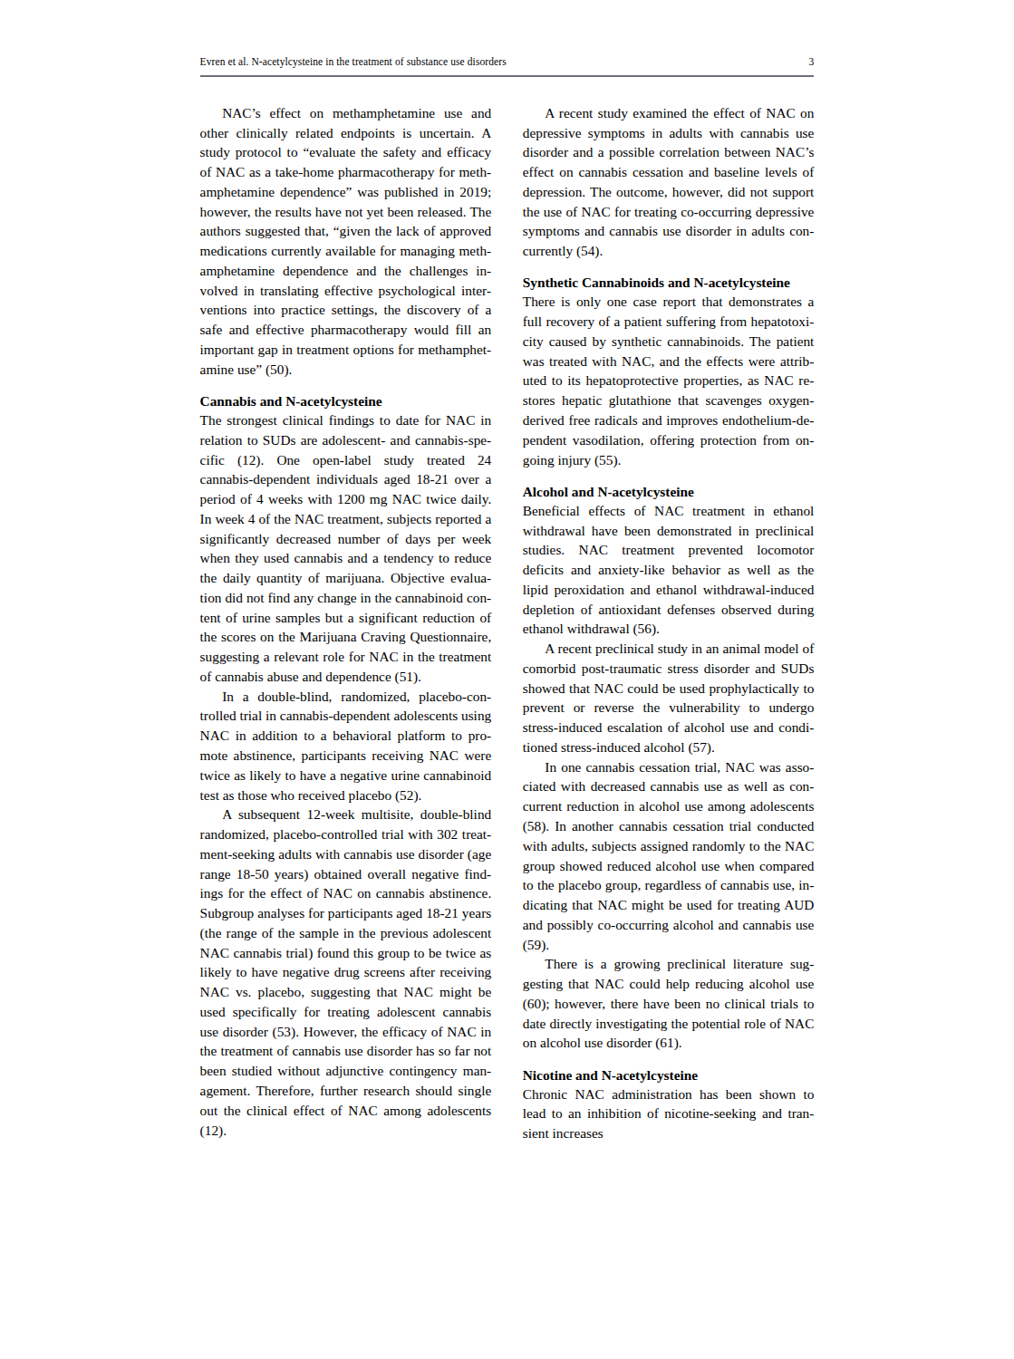Evren et al. N-acetylcysteine in the treatment of substance use disorders 3
NAC’s effect on methamphetamine use and other clinically related endpoints is uncertain. A study protocol to “evaluate the safety and efficacy of NAC as a take-home pharmacotherapy for methamphetamine dependence” was published in 2019; however, the results have not yet been released. The authors suggested that, “given the lack of approved medications currently available for managing methamphetamine dependence and the challenges involved in translating effective psychological interventions into practice settings, the discovery of a safe and effective pharmacotherapy would fill an important gap in treatment options for methamphetamine use” (50).
Cannabis and N-acetylcysteine
The strongest clinical findings to date for NAC in relation to SUDs are adolescent- and cannabis-specific (12). One open-label study treated 24 cannabis-dependent individuals aged 18-21 over a period of 4 weeks with 1200 mg NAC twice daily. In week 4 of the NAC treatment, subjects reported a significantly decreased number of days per week when they used cannabis and a tendency to reduce the daily quantity of marijuana. Objective evaluation did not find any change in the cannabinoid content of urine samples but a significant reduction of the scores on the Marijuana Craving Questionnaire, suggesting a relevant role for NAC in the treatment of cannabis abuse and dependence (51).
In a double-blind, randomized, placebo-controlled trial in cannabis-dependent adolescents using NAC in addition to a behavioral platform to promote abstinence, participants receiving NAC were twice as likely to have a negative urine cannabinoid test as those who received placebo (52).
A subsequent 12-week multisite, double-blind randomized, placebo-controlled trial with 302 treatment-seeking adults with cannabis use disorder (age range 18-50 years) obtained overall negative findings for the effect of NAC on cannabis abstinence. Subgroup analyses for participants aged 18-21 years (the range of the sample in the previous adolescent NAC cannabis trial) found this group to be twice as likely to have negative drug screens after receiving NAC vs. placebo, suggesting that NAC might be used specifically for treating adolescent cannabis use disorder (53). However, the efficacy of NAC in the treatment of cannabis use disorder has so far not been studied without adjunctive contingency management. Therefore, further research should single out the clinical effect of NAC among adolescents (12).
A recent study examined the effect of NAC on depressive symptoms in adults with cannabis use disorder and a possible correlation between NAC’s effect on cannabis cessation and baseline levels of depression. The outcome, however, did not support the use of NAC for treating co-occurring depressive symptoms and cannabis use disorder in adults concurrently (54).
Synthetic Cannabinoids and N-acetylcysteine
There is only one case report that demonstrates a full recovery of a patient suffering from hepatotoxicity caused by synthetic cannabinoids. The patient was treated with NAC, and the effects were attributed to its hepatoprotective properties, as NAC restores hepatic glutathione that scavenges oxygen-derived free radicals and improves endothelium-dependent vasodilation, offering protection from ongoing injury (55).
Alcohol and N-acetylcysteine
Beneficial effects of NAC treatment in ethanol withdrawal have been demonstrated in preclinical studies. NAC treatment prevented locomotor deficits and anxiety-like behavior as well as the lipid peroxidation and ethanol withdrawal-induced depletion of antioxidant defenses observed during ethanol withdrawal (56).
A recent preclinical study in an animal model of comorbid post-traumatic stress disorder and SUDs showed that NAC could be used prophylactically to prevent or reverse the vulnerability to undergo stress-induced escalation of alcohol use and conditioned stress-induced alcohol (57).
In one cannabis cessation trial, NAC was associated with decreased cannabis use as well as concurrent reduction in alcohol use among adolescents (58). In another cannabis cessation trial conducted with adults, subjects assigned randomly to the NAC group showed reduced alcohol use when compared to the placebo group, regardless of cannabis use, indicating that NAC might be used for treating AUD and possibly co-occurring alcohol and cannabis use (59).
There is a growing preclinical literature suggesting that NAC could help reducing alcohol use (60); however, there have been no clinical trials to date directly investigating the potential role of NAC on alcohol use disorder (61).
Nicotine and N-acetylcysteine
Chronic NAC administration has been shown to lead to an inhibition of nicotine-seeking and transient increases